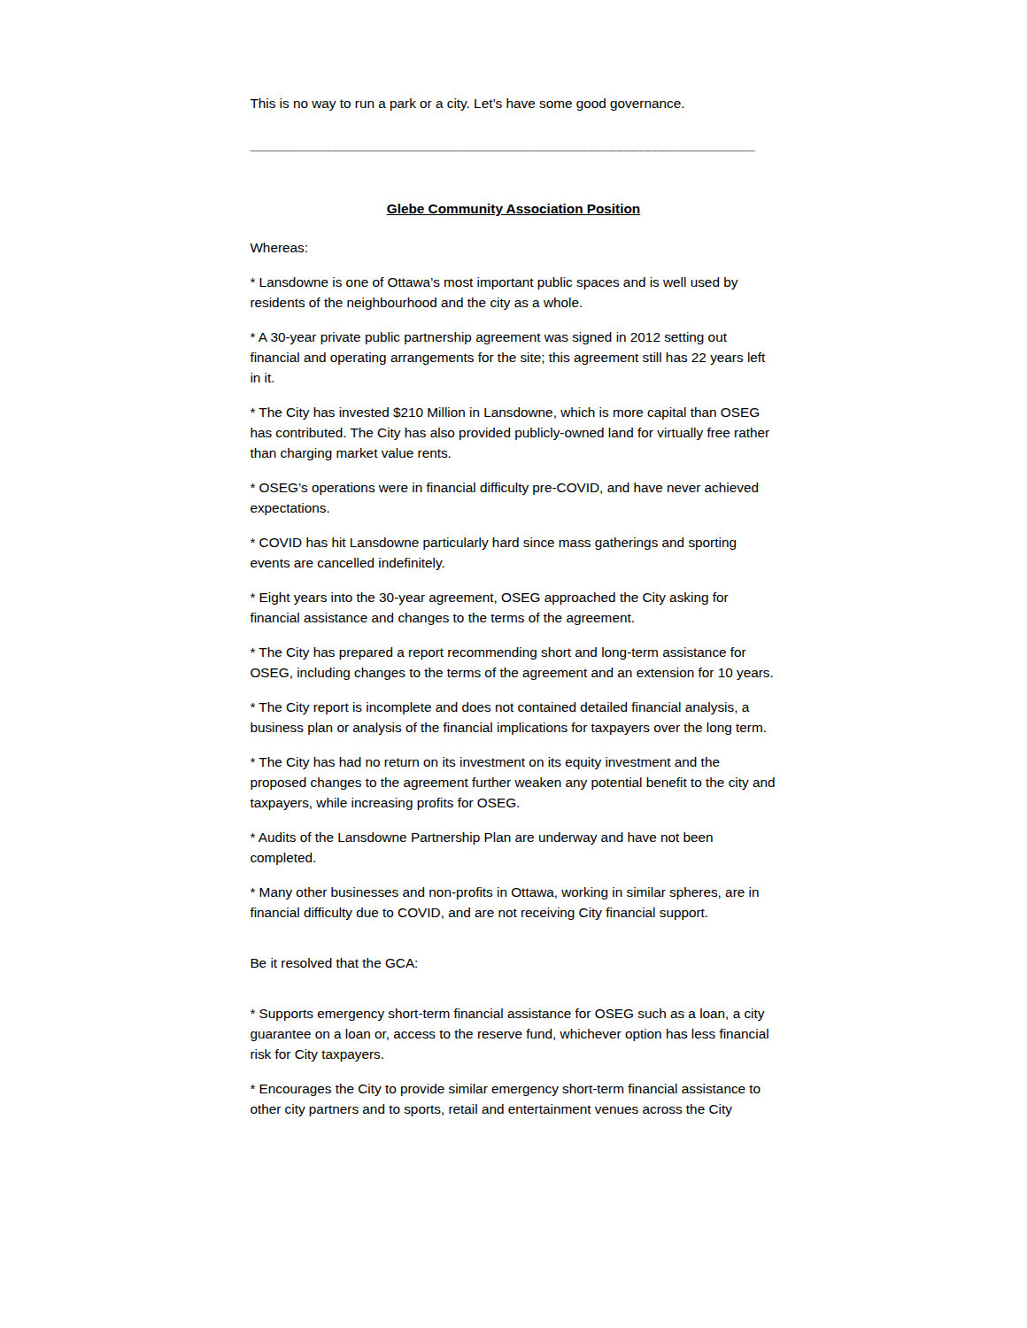This is no way to run a park or a city. Let’s have some good governance.
_______________________________________________________________________
Glebe Community Association Position
Whereas:
* Lansdowne is one of Ottawa’s most important public spaces and is well used by residents of the neighbourhood and the city as a whole.
* A 30-year private public partnership agreement was signed in 2012 setting out financial and operating arrangements for the site; this agreement still has 22 years left in it.
* The City has invested $210 Million in Lansdowne, which is more capital than OSEG has contributed. The City has also provided publicly-owned land for virtually free rather than charging market value rents.
* OSEG’s operations were in financial difficulty pre-COVID, and have never achieved expectations.
* COVID has hit Lansdowne particularly hard since mass gatherings and sporting events are cancelled indefinitely.
* Eight years into the 30-year agreement, OSEG approached the City asking for financial assistance and changes to the terms of the agreement.
* The City has prepared a report recommending short and long-term assistance for OSEG, including changes to the terms of the agreement and an extension for 10 years.
* The City report is incomplete and does not contained detailed financial analysis, a business plan or analysis of the financial implications for taxpayers over the long term.
* The City has had no return on its investment on its equity investment and the proposed changes to the agreement further weaken any potential benefit to the city and taxpayers, while increasing profits for OSEG.
* Audits of the Lansdowne Partnership Plan are underway and have not been completed.
* Many other businesses and non-profits in Ottawa, working in similar spheres, are in financial difficulty due to COVID, and are not receiving City financial support.
Be it resolved that the GCA:
* Supports emergency short-term financial assistance for OSEG such as a loan, a city guarantee on a loan or, access to the reserve fund, whichever option has less financial risk for City taxpayers.
* Encourages the City to provide similar emergency short-term financial assistance to other city partners and to sports, retail and entertainment venues across the City